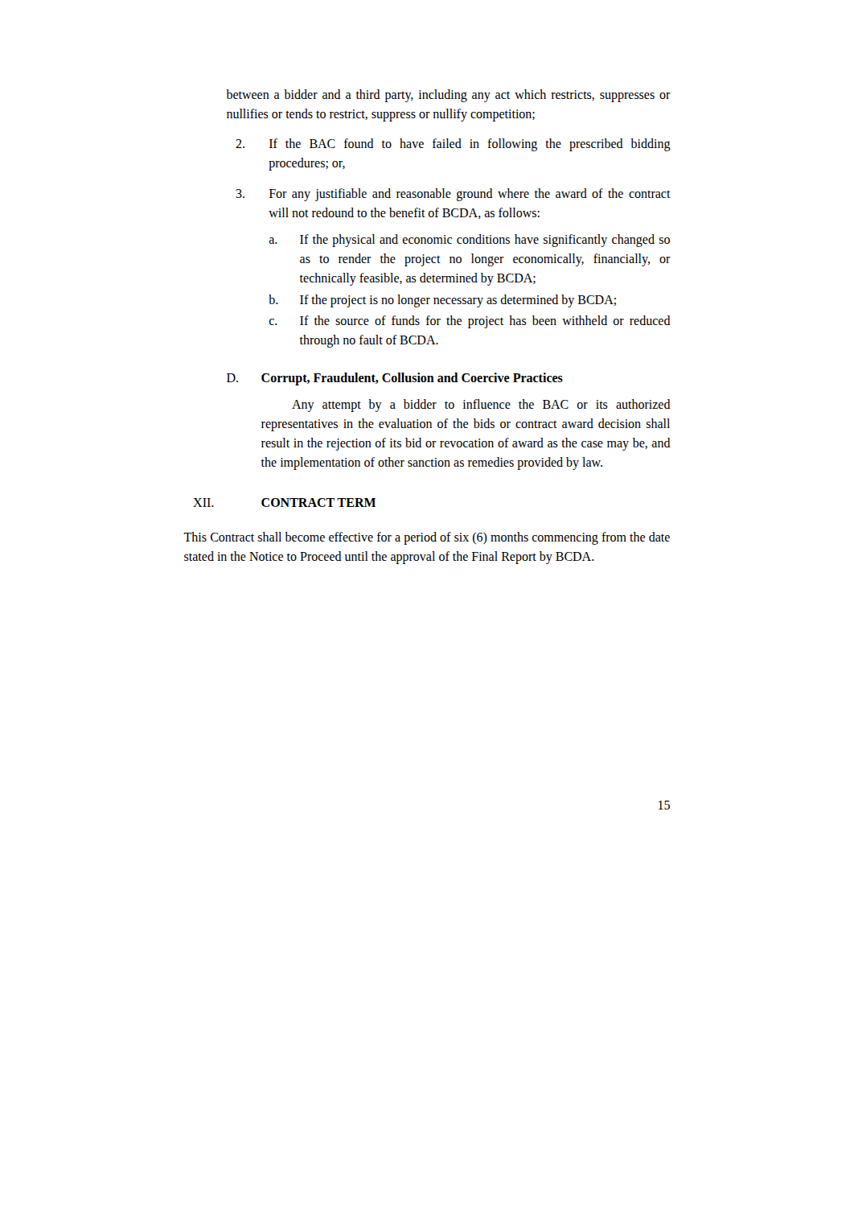between a bidder and a third party, including any act which restricts, suppresses or nullifies or tends to restrict, suppress or nullify competition;
2. If the BAC found to have failed in following the prescribed bidding procedures; or,
3. For any justifiable and reasonable ground where the award of the contract will not redound to the benefit of BCDA, as follows:
a. If the physical and economic conditions have significantly changed so as to render the project no longer economically, financially, or technically feasible, as determined by BCDA;
b. If the project is no longer necessary as determined by BCDA;
c. If the source of funds for the project has been withheld or reduced through no fault of BCDA.
D. Corrupt, Fraudulent, Collusion and Coercive Practices
Any attempt by a bidder to influence the BAC or its authorized representatives in the evaluation of the bids or contract award decision shall result in the rejection of its bid or revocation of award as the case may be, and the implementation of other sanction as remedies provided by law.
XII. CONTRACT TERM
This Contract shall become effective for a period of six (6) months commencing from the date stated in the Notice to Proceed until the approval of the Final Report by BCDA.
15